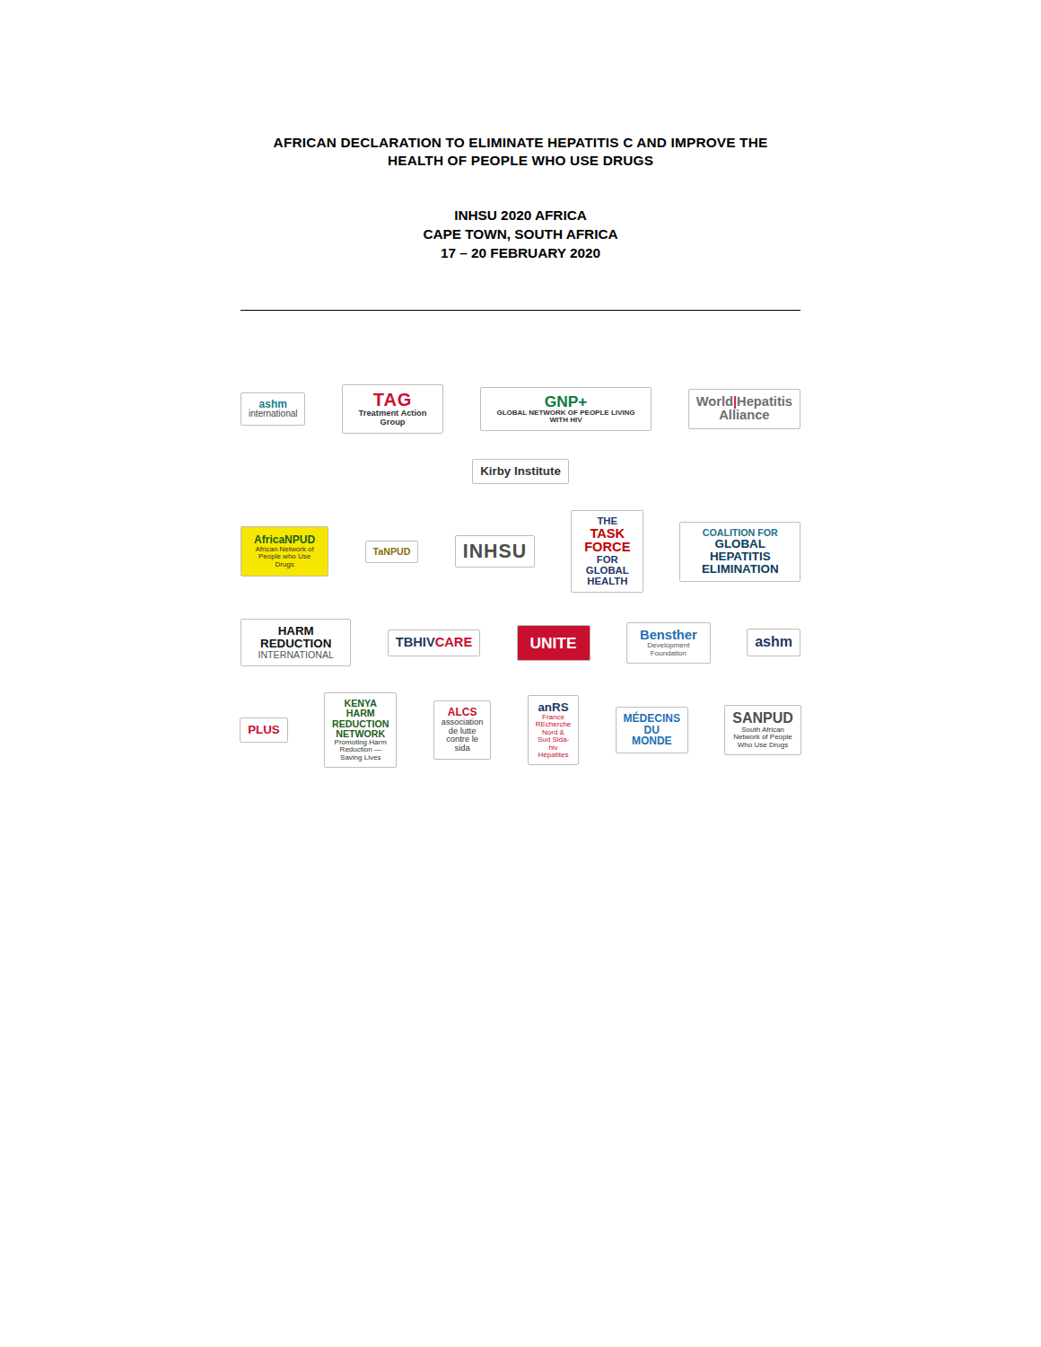AFRICAN DECLARATION TO ELIMINATE HEPATITIS C AND IMPROVE THE HEALTH OF PEOPLE WHO USE DRUGS
INHSU 2020 AFRICA CAPE TOWN, SOUTH AFRICA 17 – 20 FEBRUARY 2020
ashminternational
TAGTreatment Action Group
GNP+GLOBAL NETWORK OF PEOPLE LIVING WITH HIV
World|Hepatitis
Alliance
Kirby Institute
AfricaNPUDAfrican Network of People who Use Drugs
TaNPUD
INHSU
THETASK FORCEFOR GLOBAL HEALTH
COALITION FORGLOBAL HEPATITIS ELIMINATION
HARM REDUCTIONINTERNATIONAL
TBHIVCARE
UNITE
BenstherDevelopment Foundation
ashm
PLUS
KENYA HARM REDUCTION NETWORKPromoting Harm Reduction — Saving Lives
ALCSassociation de lutte contre le sida
anRSFrance REcherche Nord & Sud Sida-hiv Hépatites
MÉDECINS DU MONDE
SANPUDSouth African Network of People Who Use Drugs